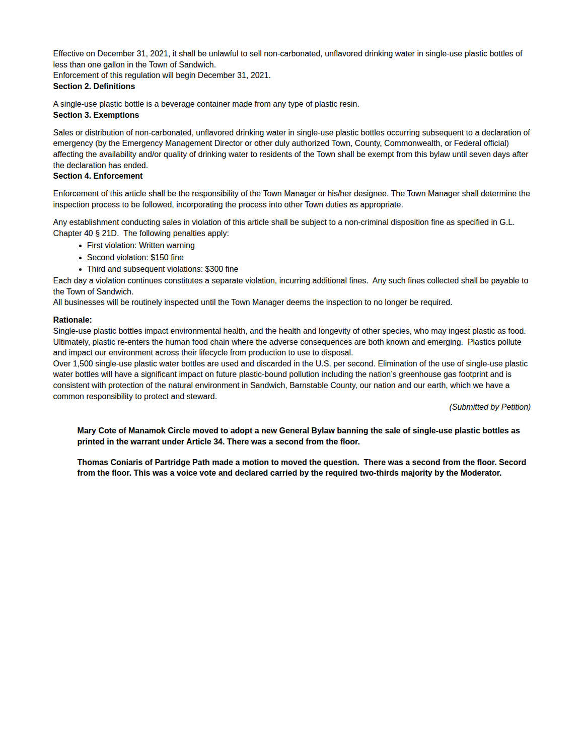Effective on December 31, 2021, it shall be unlawful to sell non-carbonated, unflavored drinking water in single-use plastic bottles of less than one gallon in the Town of Sandwich.
Enforcement of this regulation will begin December 31, 2021.
Section 2. Definitions
A single-use plastic bottle is a beverage container made from any type of plastic resin.
Section 3. Exemptions
Sales or distribution of non-carbonated, unflavored drinking water in single-use plastic bottles occurring subsequent to a declaration of emergency (by the Emergency Management Director or other duly authorized Town, County, Commonwealth, or Federal official) affecting the availability and/or quality of drinking water to residents of the Town shall be exempt from this bylaw until seven days after the declaration has ended.
Section 4. Enforcement
Enforcement of this article shall be the responsibility of the Town Manager or his/her designee. The Town Manager shall determine the inspection process to be followed, incorporating the process into other Town duties as appropriate.
Any establishment conducting sales in violation of this article shall be subject to a non-criminal disposition fine as specified in G.L. Chapter 40 § 21D. The following penalties apply:
First violation: Written warning
Second violation: $150 fine
Third and subsequent violations: $300 fine
Each day a violation continues constitutes a separate violation, incurring additional fines. Any such fines collected shall be payable to the Town of Sandwich.
All businesses will be routinely inspected until the Town Manager deems the inspection to no longer be required.
Rationale:
Single-use plastic bottles impact environmental health, and the health and longevity of other species, who may ingest plastic as food. Ultimately, plastic re-enters the human food chain where the adverse consequences are both known and emerging. Plastics pollute and impact our environment across their lifecycle from production to use to disposal.
Over 1,500 single-use plastic water bottles are used and discarded in the U.S. per second. Elimination of the use of single-use plastic water bottles will have a significant impact on future plastic-bound pollution including the nation’s greenhouse gas footprint and is consistent with protection of the natural environment in Sandwich, Barnstable County, our nation and our earth, which we have a common responsibility to protect and steward.
(Submitted by Petition)
Mary Cote of Manamok Circle moved to adopt a new General Bylaw banning the sale of single-use plastic bottles as printed in the warrant under Article 34. There was a second from the floor.
Thomas Coniaris of Partridge Path made a motion to moved the question. There was a second from the floor. Secord from the floor. This was a voice vote and declared carried by the required two-thirds majority by the Moderator.